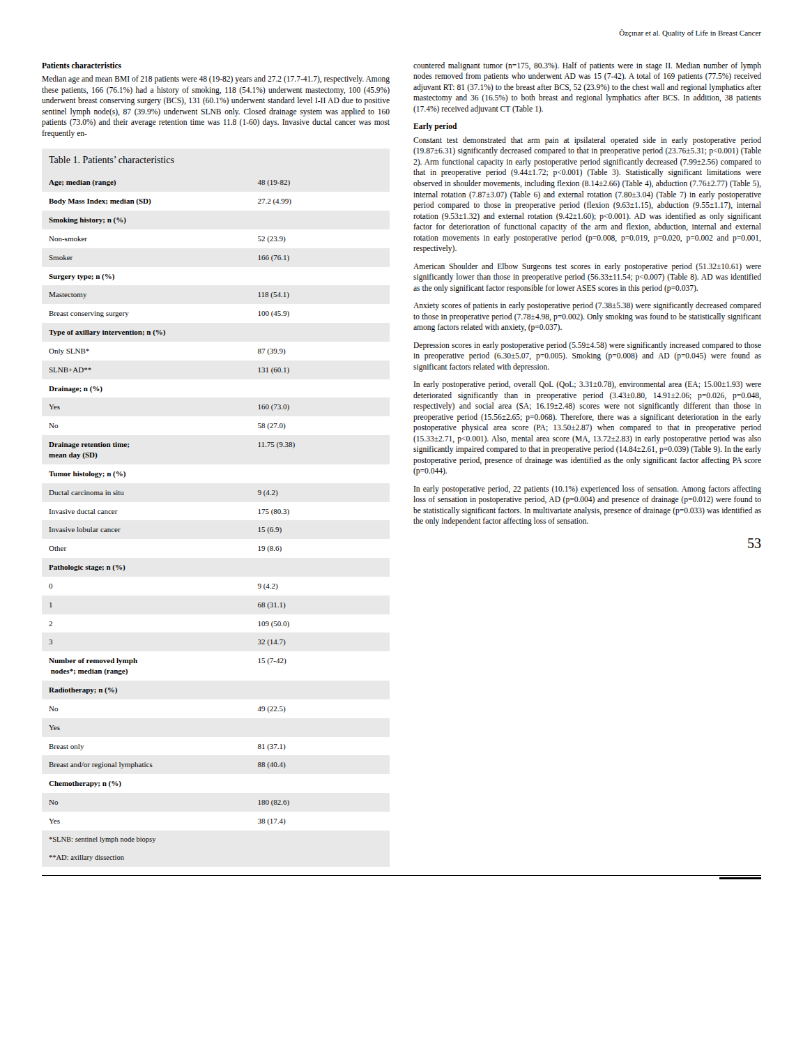Özçınar et al. Quality of Life in Breast Cancer
Patients characteristics
Median age and mean BMI of 218 patients were 48 (19-82) years and 27.2 (17.7-41.7), respectively. Among these patients, 166 (76.1%) had a history of smoking, 118 (54.1%) underwent mastectomy, 100 (45.9%) underwent breast conserving surgery (BCS), 131 (60.1%) underwent standard level I-II AD due to positive sentinel lymph node(s), 87 (39.9%) underwent SLNB only. Closed drainage system was applied to 160 patients (73.0%) and their average retention time was 11.8 (1-60) days. Invasive ductal cancer was most frequently en-
Table 1. Patients’ characteristics
| Age; median (range) | 48 (19-82) |
| Body Mass Index; median (SD) | 27.2 (4.99) |
| Smoking history; n (%) | |
| Non-smoker | 52 (23.9) |
| Smoker | 166 (76.1) |
| Surgery type; n (%) | |
| Mastectomy | 118 (54.1) |
| Breast conserving surgery | 100 (45.9) |
| Type of axillary intervention; n (%) | |
| Only SLNB* | 87 (39.9) |
| SLNB+AD** | 131 (60.1) |
| Drainage; n (%) | |
| Yes | 160 (73.0) |
| No | 58 (27.0) |
| Drainage retention time; mean day (SD) | 11.75 (9.38) |
| Tumor histology; n (%) | |
| Ductal carcinoma in situ | 9 (4.2) |
| Invasive ductal cancer | 175 (80.3) |
| Invasive lobular cancer | 15 (6.9) |
| Other | 19 (8.6) |
| Pathologic stage; n (%) | |
| 0 | 9 (4.2) |
| 1 | 68 (31.1) |
| 2 | 109 (50.0) |
| 3 | 32 (14.7) |
| Number of removed lymph nodes*; median (range) | 15 (7-42) |
| Radiotherapy; n (%) | |
| No | 49 (22.5) |
| Yes | |
| Breast only | 81 (37.1) |
| Breast and/or regional lymphatics | 88 (40.4) |
| Chemotherapy; n (%) | |
| No | 180 (82.6) |
| Yes | 38 (17.4) |
| *SLNB: sentinel lymph node biopsy |
| **AD: axillary dissection |
countered malignant tumor (n=175, 80.3%). Half of patients were in stage II. Median number of lymph nodes removed from patients who underwent AD was 15 (7-42). A total of 169 patients (77.5%) received adjuvant RT: 81 (37.1%) to the breast after BCS, 52 (23.9%) to the chest wall and regional lymphatics after mastectomy and 36 (16.5%) to both breast and regional lymphatics after BCS. In addition, 38 patients (17.4%) received adjuvant CT (Table 1).
Early period
Constant test demonstrated that arm pain at ipsilateral operated side in early postoperative period (19.87±6.31) significantly decreased compared to that in preoperative period (23.76±5.31; p<0.001) (Table 2). Arm functional capacity in early postoperative period significantly decreased (7.99±2.56) compared to that in preoperative period (9.44±1.72; p<0.001) (Table 3). Statistically significant limitations were observed in shoulder movements, including flexion (8.14±2.66) (Table 4), abduction (7.76±2.77) (Table 5), internal rotation (7.87±3.07) (Table 6) and external rotation (7.80±3.04) (Table 7) in early postoperative period compared to those in preoperative period (flexion (9.63±1.15), abduction (9.55±1.17), internal rotation (9.53±1.32) and external rotation (9.42±1.60); p<0.001). AD was identified as only significant factor for deterioration of functional capacity of the arm and flexion, abduction, internal and external rotation movements in early postoperative period (p=0.008, p=0.019, p=0.020, p=0.002 and p=0.001, respectively).
American Shoulder and Elbow Surgeons test scores in early postoperative period (51.32±10.61) were significantly lower than those in preoperative period (56.33±11.54; p<0.007) (Table 8). AD was identified as the only significant factor responsible for lower ASES scores in this period (p=0.037).
Anxiety scores of patients in early postoperative period (7.38±5.38) were significantly decreased compared to those in preoperative period (7.78±4.98, p=0.002). Only smoking was found to be statistically significant among factors related with anxiety, (p=0.037).
Depression scores in early postoperative period (5.59±4.58) were significantly increased compared to those in preoperative period (6.30±5.07, p=0.005). Smoking (p=0.008) and AD (p=0.045) were found as significant factors related with depression.
In early postoperative period, overall QoL (QoL; 3.31±0.78), environmental area (EA; 15.00±1.93) were deteriorated significantly than in preoperative period (3.43±0.80, 14.91±2.06; p=0.026, p=0.048, respectively) and social area (SA; 16.19±2.48) scores were not significantly different than those in preoperative period (15.56±2.65; p=0.068). Therefore, there was a significant deterioration in the early postoperative physical area score (PA; 13.50±2.87) when compared to that in preoperative period (15.33±2.71, p<0.001). Also, mental area score (MA, 13.72±2.83) in early postoperative period was also significantly impaired compared to that in preoperative period (14.84±2.61, p=0.039) (Table 9). In the early postoperative period, presence of drainage was identified as the only significant factor affecting PA score (p=0.044).
In early postoperative period, 22 patients (10.1%) experienced loss of sensation. Among factors affecting loss of sensation in postoperative period, AD (p=0.004) and presence of drainage (p=0.012) were found to be statistically significant factors. In multivariate analysis, presence of drainage (p=0.033) was identified as the only independent factor affecting loss of sensation.
53